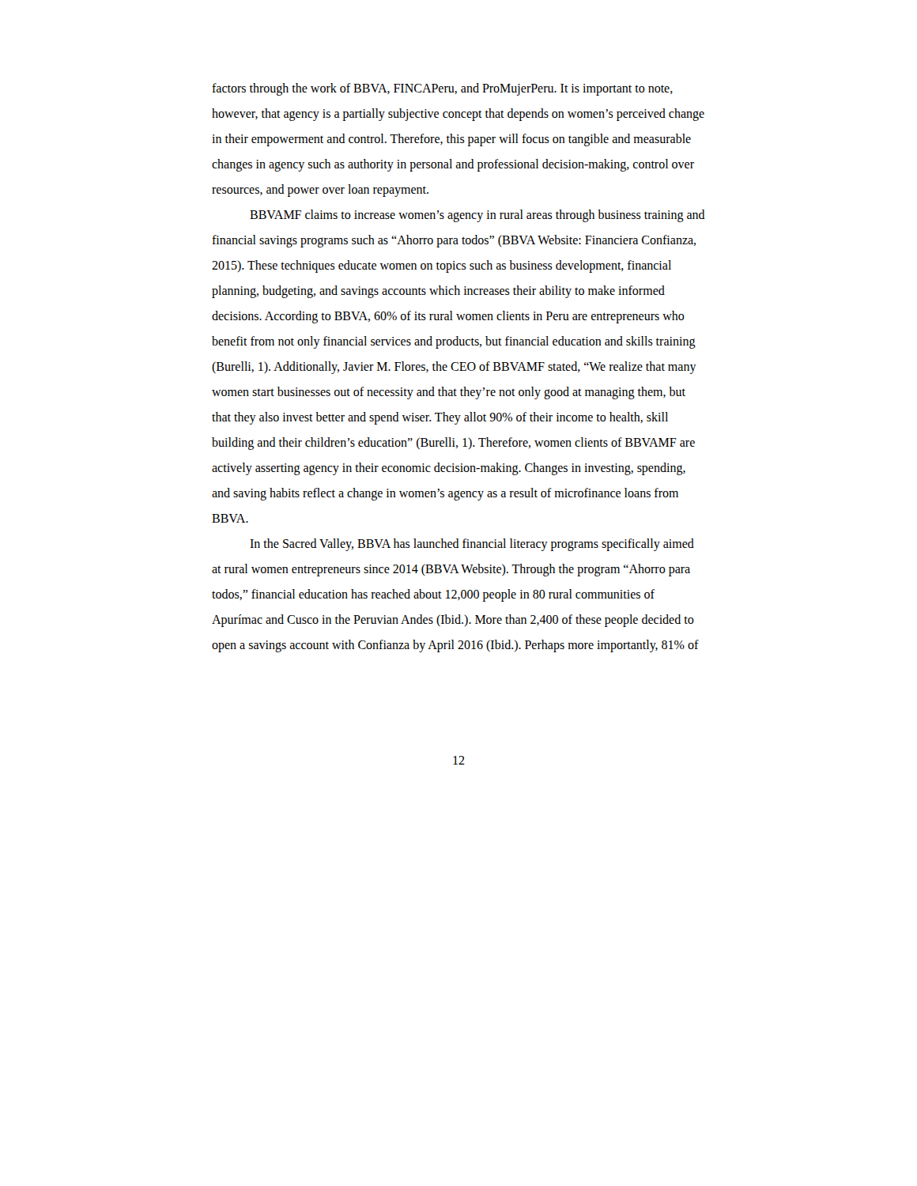factors through the work of BBVA, FINCAPeru, and ProMujerPeru. It is important to note, however, that agency is a partially subjective concept that depends on women’s perceived change in their empowerment and control. Therefore, this paper will focus on tangible and measurable changes in agency such as authority in personal and professional decision-making, control over resources, and power over loan repayment.
BBVAMF claims to increase women’s agency in rural areas through business training and financial savings programs such as “Ahorro para todos” (BBVA Website: Financiera Confianza, 2015). These techniques educate women on topics such as business development, financial planning, budgeting, and savings accounts which increases their ability to make informed decisions. According to BBVA, 60% of its rural women clients in Peru are entrepreneurs who benefit from not only financial services and products, but financial education and skills training (Burelli, 1). Additionally, Javier M. Flores, the CEO of BBVAMF stated, “We realize that many women start businesses out of necessity and that they’re not only good at managing them, but that they also invest better and spend wiser. They allot 90% of their income to health, skill building and their children’s education” (Burelli, 1). Therefore, women clients of BBVAMF are actively asserting agency in their economic decision-making. Changes in investing, spending, and saving habits reflect a change in women’s agency as a result of microfinance loans from BBVA.
In the Sacred Valley, BBVA has launched financial literacy programs specifically aimed at rural women entrepreneurs since 2014 (BBVA Website). Through the program “Ahorro para todos,” financial education has reached about 12,000 people in 80 rural communities of Apurímac and Cusco in the Peruvian Andes (Ibid.). More than 2,400 of these people decided to open a savings account with Confianza by April 2016 (Ibid.). Perhaps more importantly, 81% of
12